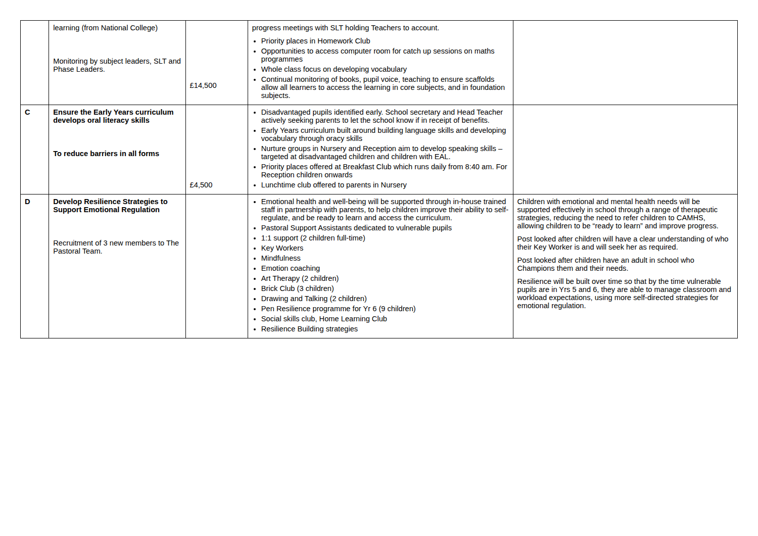| | learning (from National College) Monitoring by subject leaders, SLT and Phase Leaders. | £14,500 | progress meetings with SLT holding Teachers to account. Priority places in Homework Club Opportunities to access computer room for catch up sessions on maths programmes Whole class focus on developing vocabulary Continual monitoring of books, pupil voice, teaching to ensure scaffolds allow all learners to access the learning in core subjects, and in foundation subjects. | |
| C | Ensure the Early Years curriculum develops oral literacy skills To reduce barriers in all forms | £4,500 | Disadvantaged pupils identified early. School secretary and Head Teacher actively seeking parents to let the school know if in receipt of benefits. Early Years curriculum built around building language skills and developing vocabulary through oracy skills Nurture groups in Nursery and Reception aim to develop speaking skills – targeted at disadvantaged children and children with EAL. Priority places offered at Breakfast Club which runs daily from 8:40 am. For Reception children onwards Lunchtime club offered to parents in Nursery | |
| D | Develop Resilience Strategies to Support Emotional Regulation Recruitment of 3 new members to The Pastoral Team. | | Emotional health and well-being will be supported through in-house trained staff in partnership with parents, to help children improve their ability to self-regulate, and be ready to learn and access the curriculum. Pastoral Support Assistants dedicated to vulnerable pupils 1:1 support (2 children full-time) Key Workers Mindfulness Emotion coaching Art Therapy (2 children) Brick Club (3 children) Drawing and Talking (2 children) Pen Resilience programme for Yr 6 (9 children) Social skills club, Home Learning Club Resilience Building strategies | Children with emotional and mental health needs will be supported effectively in school through a range of therapeutic strategies, reducing the need to refer children to CAMHS, allowing children to be “ready to learn” and improve progress. Post looked after children will have a clear understanding of who their Key Worker is and will seek her as required. Post looked after children have an adult in school who Champions them and their needs. Resilience will be built over time so that by the time vulnerable pupils are in Yrs 5 and 6, they are able to manage classroom and workload expectations, using more self-directed strategies for emotional regulation. |